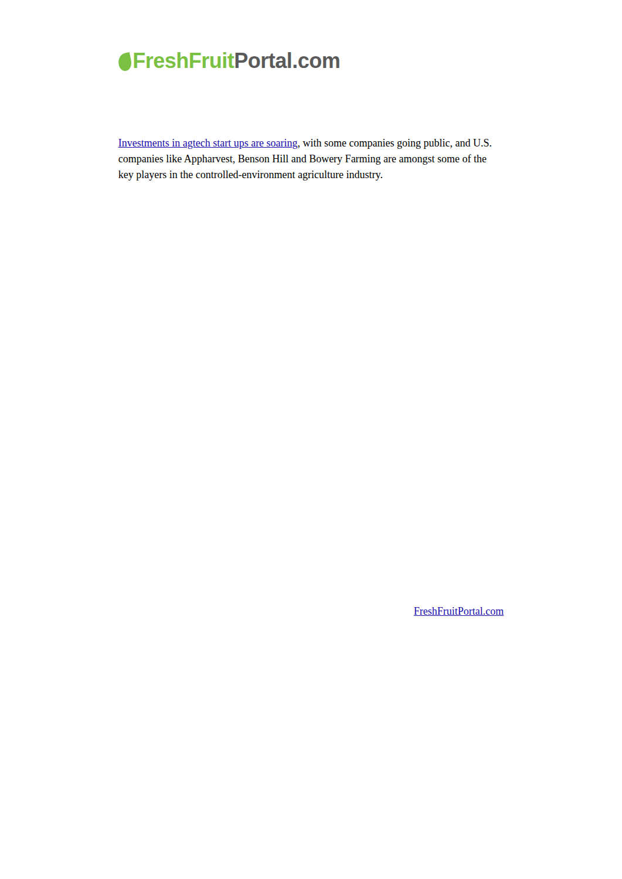Fresh Fruit Portal.com
Investments in agtech start ups are soaring, with some companies going public, and U.S. companies like Appharvest, Benson Hill and Bowery Farming are amongst some of the key players in the controlled-environment agriculture industry.
FreshFruitPortal.com